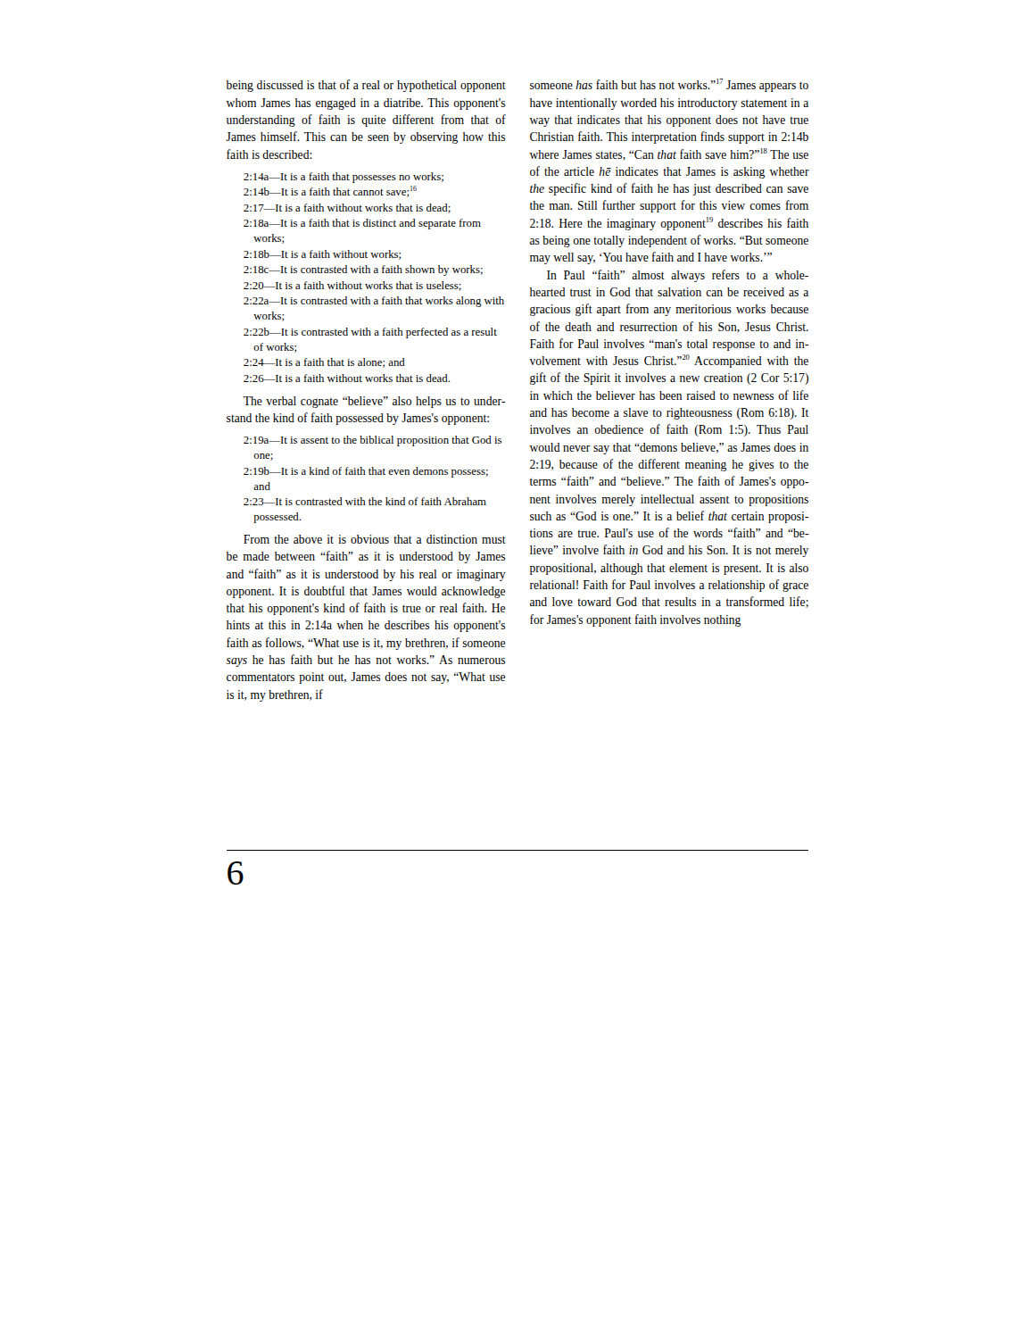being discussed is that of a real or hypothetical opponent whom James has engaged in a diatribe. This opponent's understanding of faith is quite different from that of James himself. This can be seen by observing how this faith is described:
2:14a—It is a faith that possesses no works;
2:14b—It is a faith that cannot save;16
2:17—It is a faith without works that is dead;
2:18a—It is a faith that is distinct and separate from works;
2:18b—It is a faith without works;
2:18c—It is contrasted with a faith shown by works;
2:20—It is a faith without works that is useless;
2:22a—It is contrasted with a faith that works along with works;
2:22b—It is contrasted with a faith perfected as a result of works;
2:24—It is a faith that is alone; and
2:26—It is a faith without works that is dead.
The verbal cognate “believe” also helps us to understand the kind of faith possessed by James's opponent:
2:19a—It is assent to the biblical proposition that God is one;
2:19b—It is a kind of faith that even demons possess; and
2:23—It is contrasted with the kind of faith Abraham possessed.
From the above it is obvious that a distinction must be made between “faith” as it is understood by James and “faith” as it is understood by his real or imaginary opponent. It is doubtful that James would acknowledge that his opponent's kind of faith is true or real faith. He hints at this in 2:14a when he describes his opponent's faith as follows, “What use is it, my brethren, if someone says he has faith but he has not works.” As numerous commentators point out, James does not say, “What use is it, my brethren, if
someone has faith but has not works.”17 James appears to have intentionally worded his introductory statement in a way that indicates that his opponent does not have true Christian faith. This interpretation finds support in 2:14b where James states, “Can that faith save him?”18 The use of the article hē indicates that James is asking whether the specific kind of faith he has just described can save the man. Still further support for this view comes from 2:18. Here the imaginary opponent19 describes his faith as being one totally independent of works. “But someone may well say, ‘You have faith and I have works.’”
In Paul “faith” almost always refers to a whole-hearted trust in God that salvation can be received as a gracious gift apart from any meritorious works because of the death and resurrection of his Son, Jesus Christ. Faith for Paul involves “man's total response to and involvement with Jesus Christ.”20 Accompanied with the gift of the Spirit it involves a new creation (2 Cor 5:17) in which the believer has been raised to newness of life and has become a slave to righteousness (Rom 6:18). It involves an obedience of faith (Rom 1:5). Thus Paul would never say that “demons believe,” as James does in 2:19, because of the different meaning he gives to the terms “faith” and “believe.” The faith of James's opponent involves merely intellectual assent to propositions such as “God is one.” It is a belief that certain propositions are true. Paul's use of the words “faith” and “believe” involve faith in God and his Son. It is not merely propositional, although that element is present. It is also relational! Faith for Paul involves a relationship of grace and love toward God that results in a transformed life; for James's opponent faith involves nothing
6